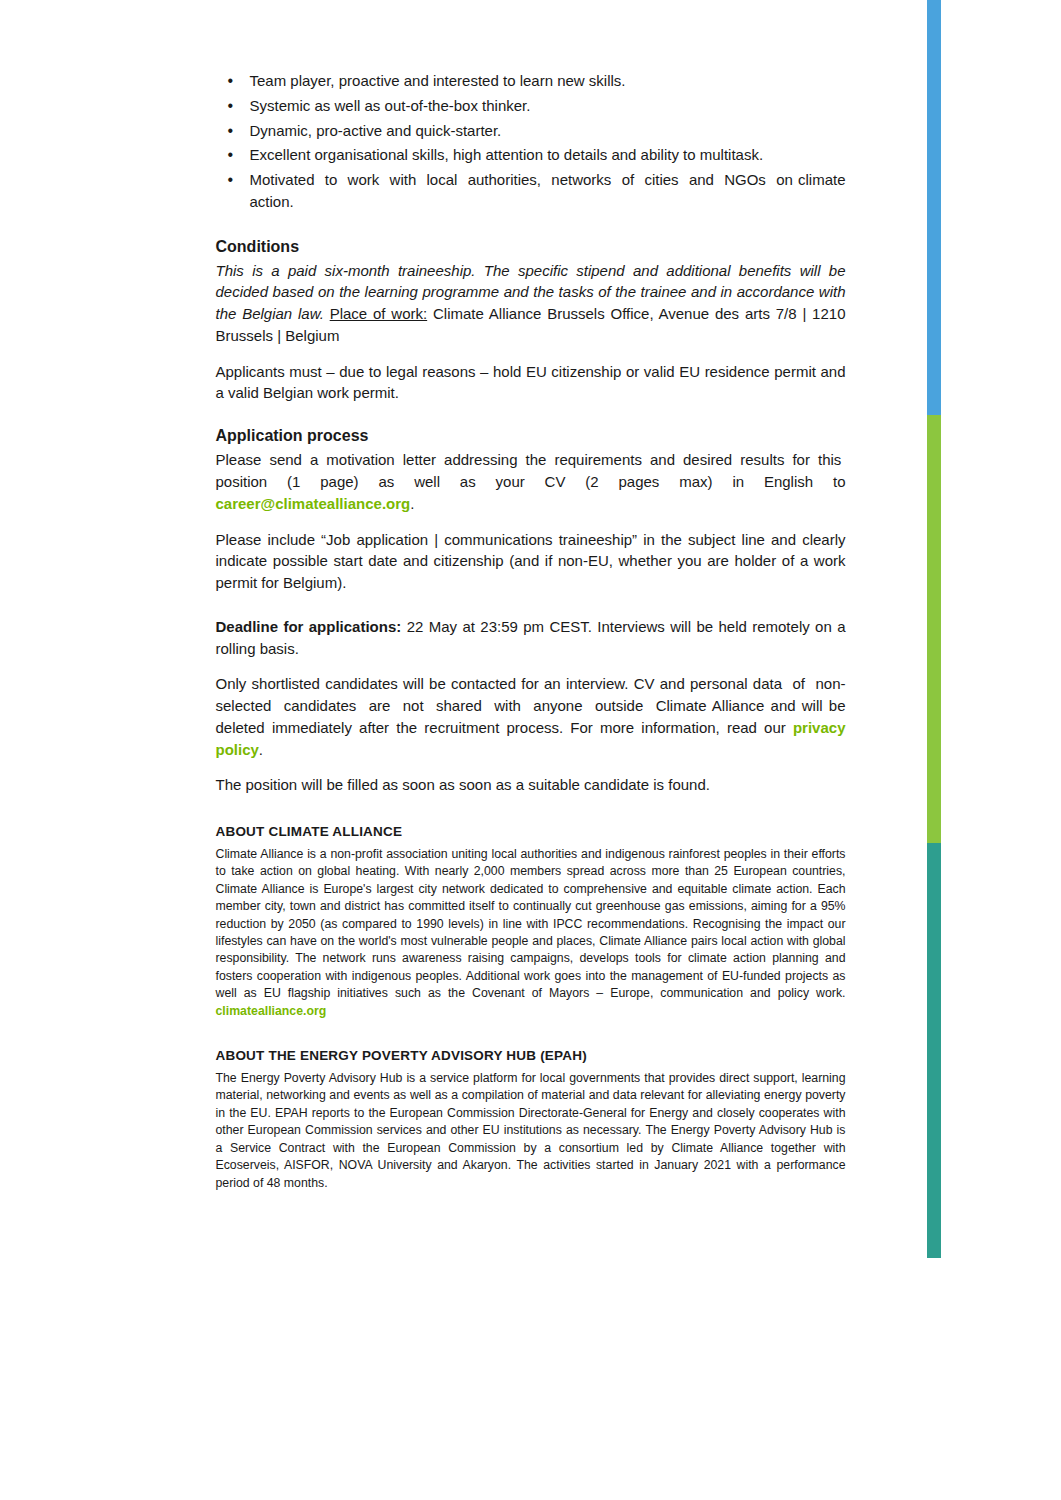Team player, proactive and interested to learn new skills.
Systemic as well as out-of-the-box thinker.
Dynamic, pro-active and quick-starter.
Excellent organisational skills, high attention to details and ability to multitask.
Motivated to work with local authorities, networks of cities and NGOs on climate action.
Conditions
This is a paid six-month traineeship. The specific stipend and additional benefits will be decided based on the learning programme and the tasks of the trainee and in accordance with the Belgian law. Place of work: Climate Alliance Brussels Office, Avenue des arts 7/8 | 1210 Brussels | Belgium
Applicants must – due to legal reasons – hold EU citizenship or valid EU residence permit and a valid Belgian work permit.
Application process
Please send a motivation letter addressing the requirements and desired results for this position (1 page) as well as your CV (2 pages max) in English to career@climatealliance.org.
Please include “Job application | communications traineeship” in the subject line and clearly indicate possible start date and citizenship (and if non-EU, whether you are holder of a work permit for Belgium).
Deadline for applications: 22 May at 23:59 pm CEST. Interviews will be held remotely on a rolling basis.
Only shortlisted candidates will be contacted for an interview. CV and personal data of non-selected candidates are not shared with anyone outside Climate Alliance and will be deleted immediately after the recruitment process. For more information, read our privacy policy.
The position will be filled as soon as soon as a suitable candidate is found.
ABOUT CLIMATE ALLIANCE
Climate Alliance is a non-profit association uniting local authorities and indigenous rainforest peoples in their efforts to take action on global heating. With nearly 2,000 members spread across more than 25 European countries, Climate Alliance is Europe's largest city network dedicated to comprehensive and equitable climate action. Each member city, town and district has committed itself to continually cut greenhouse gas emissions, aiming for a 95% reduction by 2050 (as compared to 1990 levels) in line with IPCC recommendations. Recognising the impact our lifestyles can have on the world's most vulnerable people and places, Climate Alliance pairs local action with global responsibility. The network runs awareness raising campaigns, develops tools for climate action planning and fosters cooperation with indigenous peoples. Additional work goes into the management of EU-funded projects as well as EU flagship initiatives such as the Covenant of Mayors – Europe, communication and policy work. climatealliance.org
ABOUT THE ENERGY POVERTY ADVISORY HUB (EPAH)
The Energy Poverty Advisory Hub is a service platform for local governments that provides direct support, learning material, networking and events as well as a compilation of material and data relevant for alleviating energy poverty in the EU. EPAH reports to the European Commission Directorate-General for Energy and closely cooperates with other European Commission services and other EU institutions as necessary. The Energy Poverty Advisory Hub is a Service Contract with the European Commission by a consortium led by Climate Alliance together with Ecoserveis, AISFOR, NOVA University and Akaryon. The activities started in January 2021 with a performance period of 48 months.